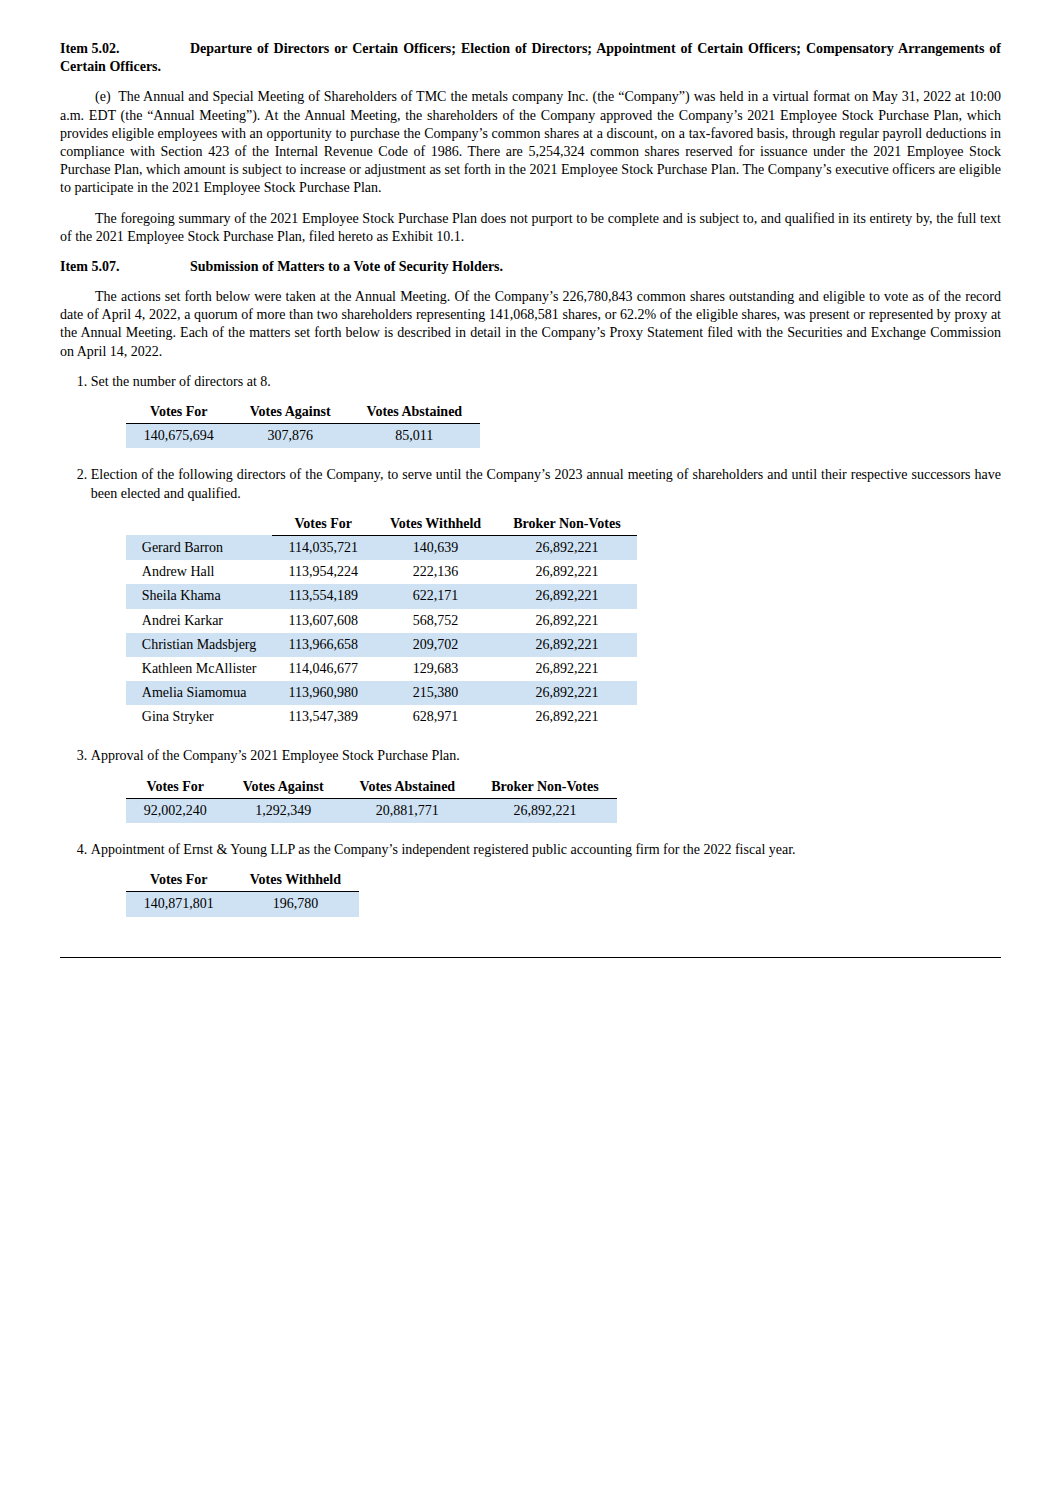Item 5.02. Departure of Directors or Certain Officers; Election of Directors; Appointment of Certain Officers; Compensatory Arrangements of Certain Officers.
(e) The Annual and Special Meeting of Shareholders of TMC the metals company Inc. (the “Company”) was held in a virtual format on May 31, 2022 at 10:00 a.m. EDT (the “Annual Meeting”). At the Annual Meeting, the shareholders of the Company approved the Company’s 2021 Employee Stock Purchase Plan, which provides eligible employees with an opportunity to purchase the Company’s common shares at a discount, on a tax-favored basis, through regular payroll deductions in compliance with Section 423 of the Internal Revenue Code of 1986. There are 5,254,324 common shares reserved for issuance under the 2021 Employee Stock Purchase Plan, which amount is subject to increase or adjustment as set forth in the 2021 Employee Stock Purchase Plan. The Company’s executive officers are eligible to participate in the 2021 Employee Stock Purchase Plan.
The foregoing summary of the 2021 Employee Stock Purchase Plan does not purport to be complete and is subject to, and qualified in its entirety by, the full text of the 2021 Employee Stock Purchase Plan, filed hereto as Exhibit 10.1.
Item 5.07. Submission of Matters to a Vote of Security Holders.
The actions set forth below were taken at the Annual Meeting. Of the Company’s 226,780,843 common shares outstanding and eligible to vote as of the record date of April 4, 2022, a quorum of more than two shareholders representing 141,068,581 shares, or 62.2% of the eligible shares, was present or represented by proxy at the Annual Meeting. Each of the matters set forth below is described in detail in the Company’s Proxy Statement filed with the Securities and Exchange Commission on April 14, 2022.
Set the number of directors at 8.
| Votes For | Votes Against | Votes Abstained |
| --- | --- | --- |
| 140,675,694 | 307,876 | 85,011 |
Election of the following directors of the Company, to serve until the Company’s 2023 annual meeting of shareholders and until their respective successors have been elected and qualified.
| | Votes For | Votes Withheld | Broker Non-Votes |
| --- | --- | --- | --- |
| Gerard Barron | 114,035,721 | 140,639 | 26,892,221 |
| Andrew Hall | 113,954,224 | 222,136 | 26,892,221 |
| Sheila Khama | 113,554,189 | 622,171 | 26,892,221 |
| Andrei Karkar | 113,607,608 | 568,752 | 26,892,221 |
| Christian Madsbjerg | 113,966,658 | 209,702 | 26,892,221 |
| Kathleen McAllister | 114,046,677 | 129,683 | 26,892,221 |
| Amelia Siamomua | 113,960,980 | 215,380 | 26,892,221 |
| Gina Stryker | 113,547,389 | 628,971 | 26,892,221 |
Approval of the Company’s 2021 Employee Stock Purchase Plan.
| Votes For | Votes Against | Votes Abstained | Broker Non-Votes |
| --- | --- | --- | --- |
| 92,002,240 | 1,292,349 | 20,881,771 | 26,892,221 |
Appointment of Ernst & Young LLP as the Company’s independent registered public accounting firm for the 2022 fiscal year.
| Votes For | Votes Withheld |
| --- | --- |
| 140,871,801 | 196,780 |